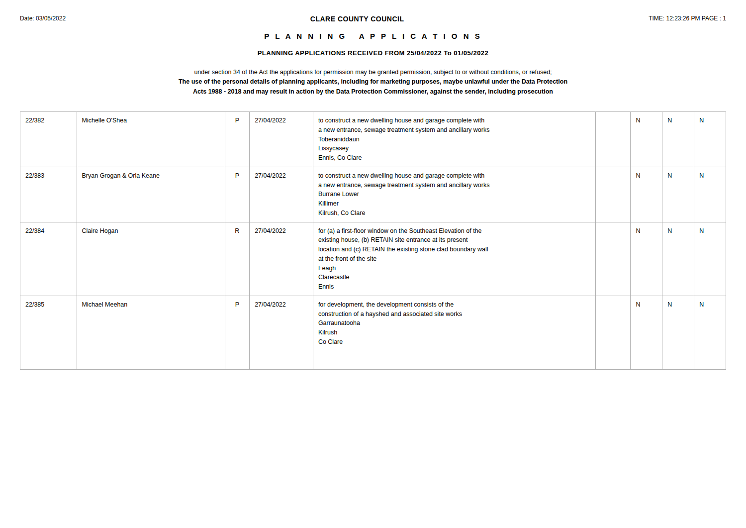Date: 03/05/2022
CLARE COUNTY COUNCIL
TIME: 12:23:26 PM PAGE : 1
P L A N N I N G A P P L I C A T I O N S
PLANNING APPLICATIONS RECEIVED FROM 25/04/2022 To 01/05/2022
under section 34 of the Act the applications for permission may be granted permission, subject to or without conditions, or refused;
The use of the personal details of planning applicants, including for marketing purposes, maybe unlawful under the Data Protection
Acts 1988 - 2018 and may result in action by the Data Protection Commissioner, against the sender, including prosecution
| 22/382 | Michelle O'Shea | P | 27/04/2022 | to construct a new dwelling house and garage complete with a new entrance, sewage treatment system and ancillary works Toberaniddaun Lissycasey Ennis, Co Clare | | N | N | N |
| 22/383 | Bryan Grogan & Orla Keane | P | 27/04/2022 | to construct a new dwelling house and garage complete with a new entrance, sewage treatment system and ancillary works Burrane Lower Killimer Kilrush, Co Clare | | N | N | N |
| 22/384 | Claire Hogan | R | 27/04/2022 | for (a) a first-floor window on the Southeast Elevation of the existing house, (b) RETAIN site entrance at its present location and (c) RETAIN the existing stone clad boundary wall at the front of the site Feagh Clarecastle Ennis | | N | N | N |
| 22/385 | Michael Meehan | P | 27/04/2022 | for development, the development consists of the construction of a hayshed and associated site works Garraunatooha Kilrush Co Clare | | N | N | N |